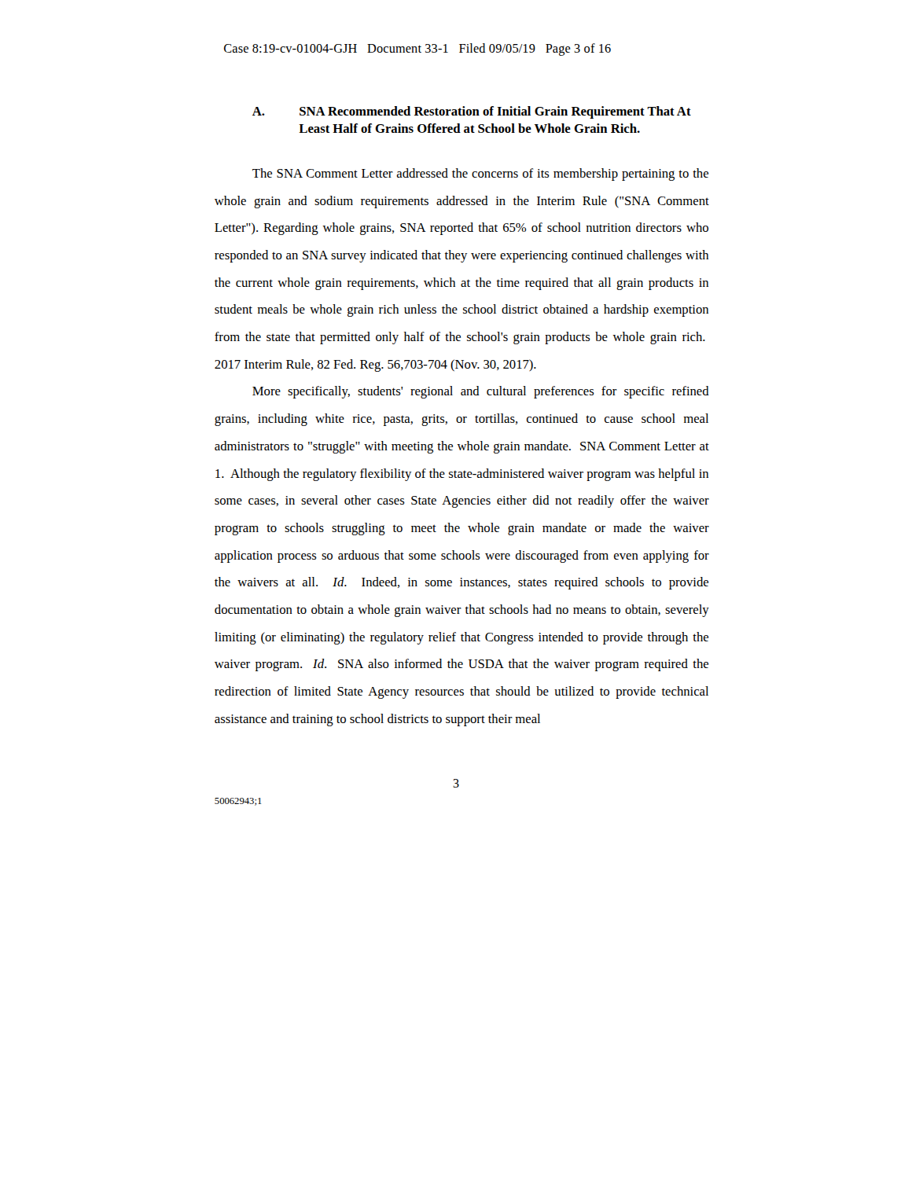Case 8:19-cv-01004-GJH Document 33-1 Filed 09/05/19 Page 3 of 16
A. SNA Recommended Restoration of Initial Grain Requirement That At Least Half of Grains Offered at School be Whole Grain Rich.
The SNA Comment Letter addressed the concerns of its membership pertaining to the whole grain and sodium requirements addressed in the Interim Rule ("SNA Comment Letter"). Regarding whole grains, SNA reported that 65% of school nutrition directors who responded to an SNA survey indicated that they were experiencing continued challenges with the current whole grain requirements, which at the time required that all grain products in student meals be whole grain rich unless the school district obtained a hardship exemption from the state that permitted only half of the school's grain products be whole grain rich. 2017 Interim Rule, 82 Fed. Reg. 56,703-704 (Nov. 30, 2017).
More specifically, students' regional and cultural preferences for specific refined grains, including white rice, pasta, grits, or tortillas, continued to cause school meal administrators to "struggle" with meeting the whole grain mandate. SNA Comment Letter at 1. Although the regulatory flexibility of the state-administered waiver program was helpful in some cases, in several other cases State Agencies either did not readily offer the waiver program to schools struggling to meet the whole grain mandate or made the waiver application process so arduous that some schools were discouraged from even applying for the waivers at all. Id. Indeed, in some instances, states required schools to provide documentation to obtain a whole grain waiver that schools had no means to obtain, severely limiting (or eliminating) the regulatory relief that Congress intended to provide through the waiver program. Id. SNA also informed the USDA that the waiver program required the redirection of limited State Agency resources that should be utilized to provide technical assistance and training to school districts to support their meal
3
50062943;1